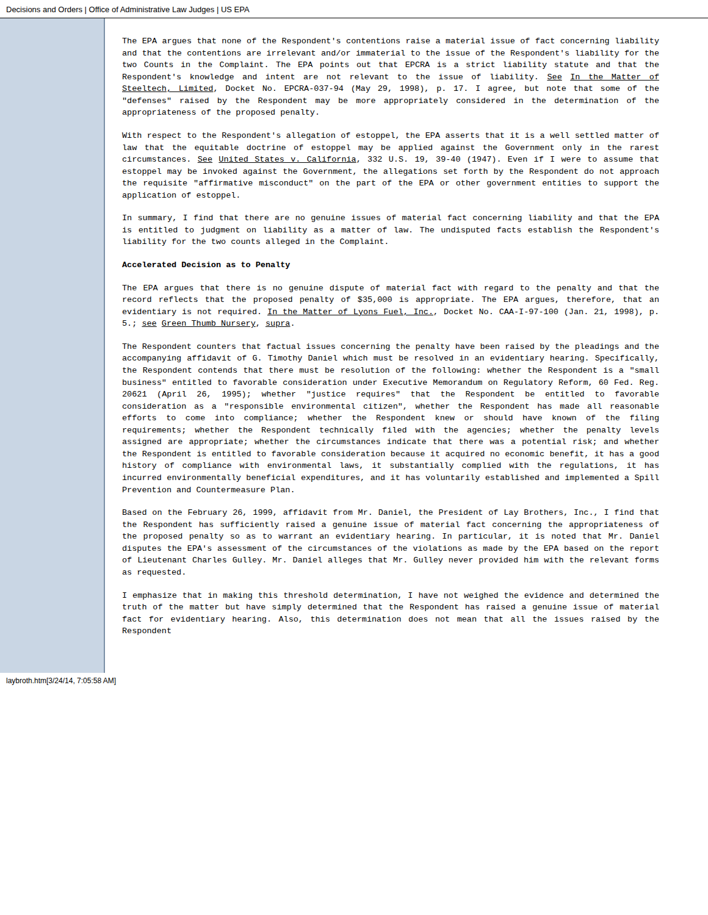Decisions and Orders | Office of Administrative Law Judges | US EPA
The EPA argues that none of the Respondent's contentions raise a material issue of fact concerning liability and that the contentions are irrelevant and/or immaterial to the issue of the Respondent's liability for the two Counts in the Complaint. The EPA points out that EPCRA is a strict liability statute and that the Respondent's knowledge and intent are not relevant to the issue of liability. See In the Matter of Steeltech, Limited, Docket No. EPCRA-037-94 (May 29, 1998), p. 17. I agree, but note that some of the "defenses" raised by the Respondent may be more appropriately considered in the determination of the appropriateness of the proposed penalty.
With respect to the Respondent's allegation of estoppel, the EPA asserts that it is a well settled matter of law that the equitable doctrine of estoppel may be applied against the Government only in the rarest circumstances. See United States v. California, 332 U.S. 19, 39-40 (1947). Even if I were to assume that estoppel may be invoked against the Government, the allegations set forth by the Respondent do not approach the requisite "affirmative misconduct" on the part of the EPA or other government entities to support the application of estoppel.
In summary, I find that there are no genuine issues of material fact concerning liability and that the EPA is entitled to judgment on liability as a matter of law. The undisputed facts establish the Respondent's liability for the two counts alleged in the Complaint.
Accelerated Decision as to Penalty
The EPA argues that there is no genuine dispute of material fact with regard to the penalty and that the record reflects that the proposed penalty of $35,000 is appropriate. The EPA argues, therefore, that an evidentiary is not required. In the Matter of Lyons Fuel, Inc., Docket No. CAA-I-97-100 (Jan. 21, 1998), p. 5.; see Green Thumb Nursery, supra.
The Respondent counters that factual issues concerning the penalty have been raised by the pleadings and the accompanying affidavit of G. Timothy Daniel which must be resolved in an evidentiary hearing. Specifically, the Respondent contends that there must be resolution of the following: whether the Respondent is a "small business" entitled to favorable consideration under Executive Memorandum on Regulatory Reform, 60 Fed. Reg. 20621 (April 26, 1995); whether "justice requires" that the Respondent be entitled to favorable consideration as a "responsible environmental citizen", whether the Respondent has made all reasonable efforts to come into compliance; whether the Respondent knew or should have known of the filing requirements; whether the Respondent technically filed with the agencies; whether the penalty levels assigned are appropriate; whether the circumstances indicate that there was a potential risk; and whether the Respondent is entitled to favorable consideration because it acquired no economic benefit, it has a good history of compliance with environmental laws, it substantially complied with the regulations, it has incurred environmentally beneficial expenditures, and it has voluntarily established and implemented a Spill Prevention and Countermeasure Plan.
Based on the February 26, 1999, affidavit from Mr. Daniel, the President of Lay Brothers, Inc., I find that the Respondent has sufficiently raised a genuine issue of material fact concerning the appropriateness of the proposed penalty so as to warrant an evidentiary hearing. In particular, it is noted that Mr. Daniel disputes the EPA's assessment of the circumstances of the violations as made by the EPA based on the report of Lieutenant Charles Gulley. Mr. Daniel alleges that Mr. Gulley never provided him with the relevant forms as requested.
I emphasize that in making this threshold determination, I have not weighed the evidence and determined the truth of the matter but have simply determined that the Respondent has raised a genuine issue of material fact for evidentiary hearing. Also, this determination does not mean that all the issues raised by the Respondent
laybroth.htm[3/24/14, 7:05:58 AM]